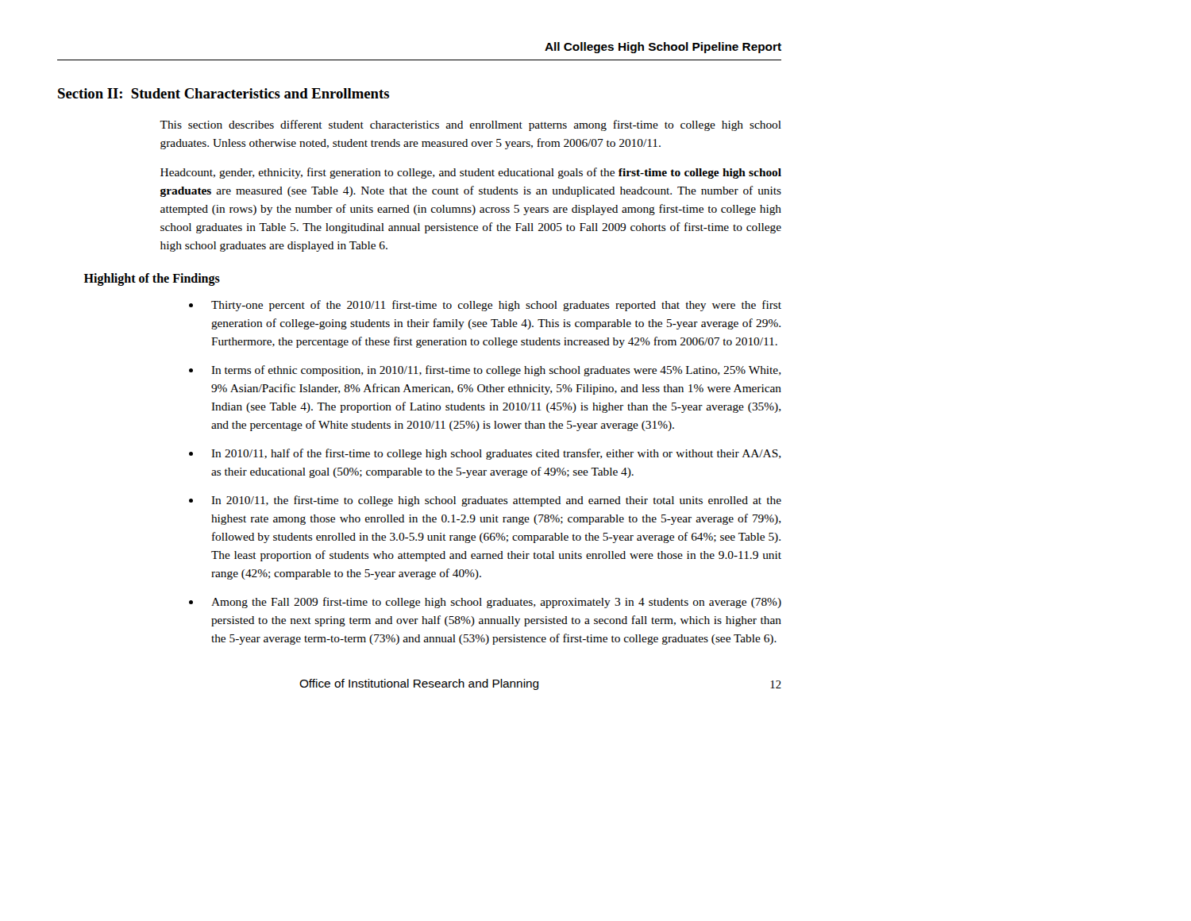All Colleges High School Pipeline Report
Section II: Student Characteristics and Enrollments
This section describes different student characteristics and enrollment patterns among first-time to college high school graduates. Unless otherwise noted, student trends are measured over 5 years, from 2006/07 to 2010/11.
Headcount, gender, ethnicity, first generation to college, and student educational goals of the first-time to college high school graduates are measured (see Table 4). Note that the count of students is an unduplicated headcount. The number of units attempted (in rows) by the number of units earned (in columns) across 5 years are displayed among first-time to college high school graduates in Table 5. The longitudinal annual persistence of the Fall 2005 to Fall 2009 cohorts of first-time to college high school graduates are displayed in Table 6.
Highlight of the Findings
Thirty-one percent of the 2010/11 first-time to college high school graduates reported that they were the first generation of college-going students in their family (see Table 4). This is comparable to the 5-year average of 29%. Furthermore, the percentage of these first generation to college students increased by 42% from 2006/07 to 2010/11.
In terms of ethnic composition, in 2010/11, first-time to college high school graduates were 45% Latino, 25% White, 9% Asian/Pacific Islander, 8% African American, 6% Other ethnicity, 5% Filipino, and less than 1% were American Indian (see Table 4). The proportion of Latino students in 2010/11 (45%) is higher than the 5-year average (35%), and the percentage of White students in 2010/11 (25%) is lower than the 5-year average (31%).
In 2010/11, half of the first-time to college high school graduates cited transfer, either with or without their AA/AS, as their educational goal (50%; comparable to the 5-year average of 49%; see Table 4).
In 2010/11, the first-time to college high school graduates attempted and earned their total units enrolled at the highest rate among those who enrolled in the 0.1-2.9 unit range (78%; comparable to the 5-year average of 79%), followed by students enrolled in the 3.0-5.9 unit range (66%; comparable to the 5-year average of 64%; see Table 5). The least proportion of students who attempted and earned their total units enrolled were those in the 9.0-11.9 unit range (42%; comparable to the 5-year average of 40%).
Among the Fall 2009 first-time to college high school graduates, approximately 3 in 4 students on average (78%) persisted to the next spring term and over half (58%) annually persisted to a second fall term, which is higher than the 5-year average term-to-term (73%) and annual (53%) persistence of first-time to college graduates (see Table 6).
Office of Institutional Research and Planning 12